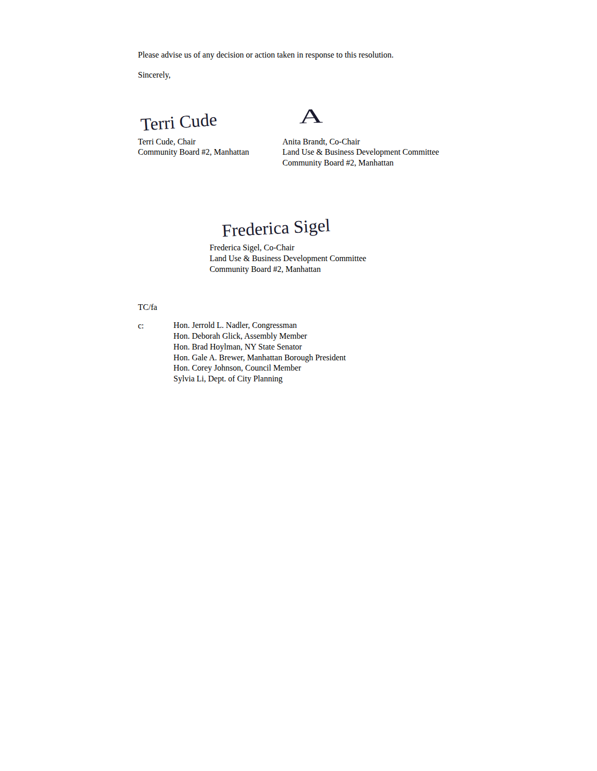Please advise us of any decision or action taken in response to this resolution.
Sincerely,
| Terri Cude Terri Cude, Chair Community Board #2, Manhattan | A Anita Brandt, Co-Chair Land Use & Business Development Committee Community Board #2, Manhattan |
Frederica Sigel
Frederica Sigel, Co-Chair
Land Use & Business Development Committee
Community Board #2, Manhattan
TC/fa
| c: | Hon. Jerrold L. Nadler, Congressman Hon. Deborah Glick, Assembly Member Hon. Brad Hoylman, NY State Senator Hon. Gale A. Brewer, Manhattan Borough President Hon. Corey Johnson, Council Member Sylvia Li, Dept. of City Planning |